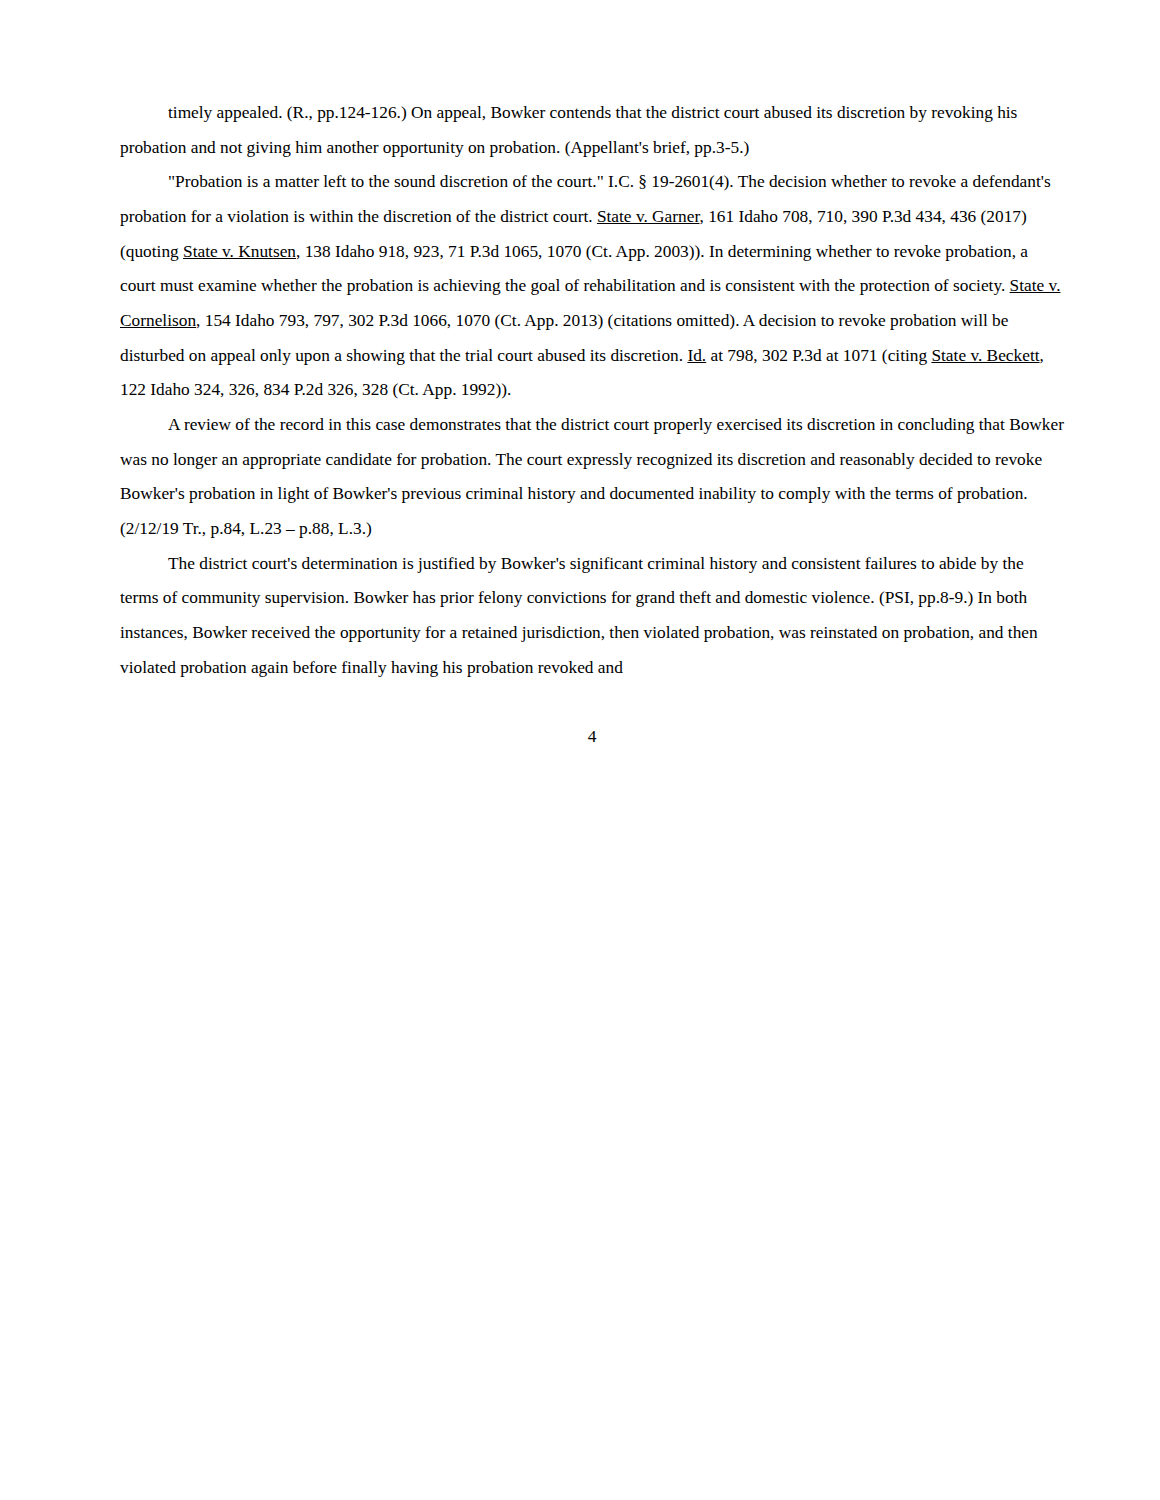timely appealed. (R., pp.124-126.) On appeal, Bowker contends that the district court abused its discretion by revoking his probation and not giving him another opportunity on probation. (Appellant's brief, pp.3-5.)
"Probation is a matter left to the sound discretion of the court." I.C. § 19-2601(4). The decision whether to revoke a defendant's probation for a violation is within the discretion of the district court. State v. Garner, 161 Idaho 708, 710, 390 P.3d 434, 436 (2017) (quoting State v. Knutsen, 138 Idaho 918, 923, 71 P.3d 1065, 1070 (Ct. App. 2003)). In determining whether to revoke probation, a court must examine whether the probation is achieving the goal of rehabilitation and is consistent with the protection of society. State v. Cornelison, 154 Idaho 793, 797, 302 P.3d 1066, 1070 (Ct. App. 2013) (citations omitted). A decision to revoke probation will be disturbed on appeal only upon a showing that the trial court abused its discretion. Id. at 798, 302 P.3d at 1071 (citing State v. Beckett, 122 Idaho 324, 326, 834 P.2d 326, 328 (Ct. App. 1992)).
A review of the record in this case demonstrates that the district court properly exercised its discretion in concluding that Bowker was no longer an appropriate candidate for probation. The court expressly recognized its discretion and reasonably decided to revoke Bowker's probation in light of Bowker's previous criminal history and documented inability to comply with the terms of probation. (2/12/19 Tr., p.84, L.23 – p.88, L.3.)
The district court's determination is justified by Bowker's significant criminal history and consistent failures to abide by the terms of community supervision. Bowker has prior felony convictions for grand theft and domestic violence. (PSI, pp.8-9.) In both instances, Bowker received the opportunity for a retained jurisdiction, then violated probation, was reinstated on probation, and then violated probation again before finally having his probation revoked and
4